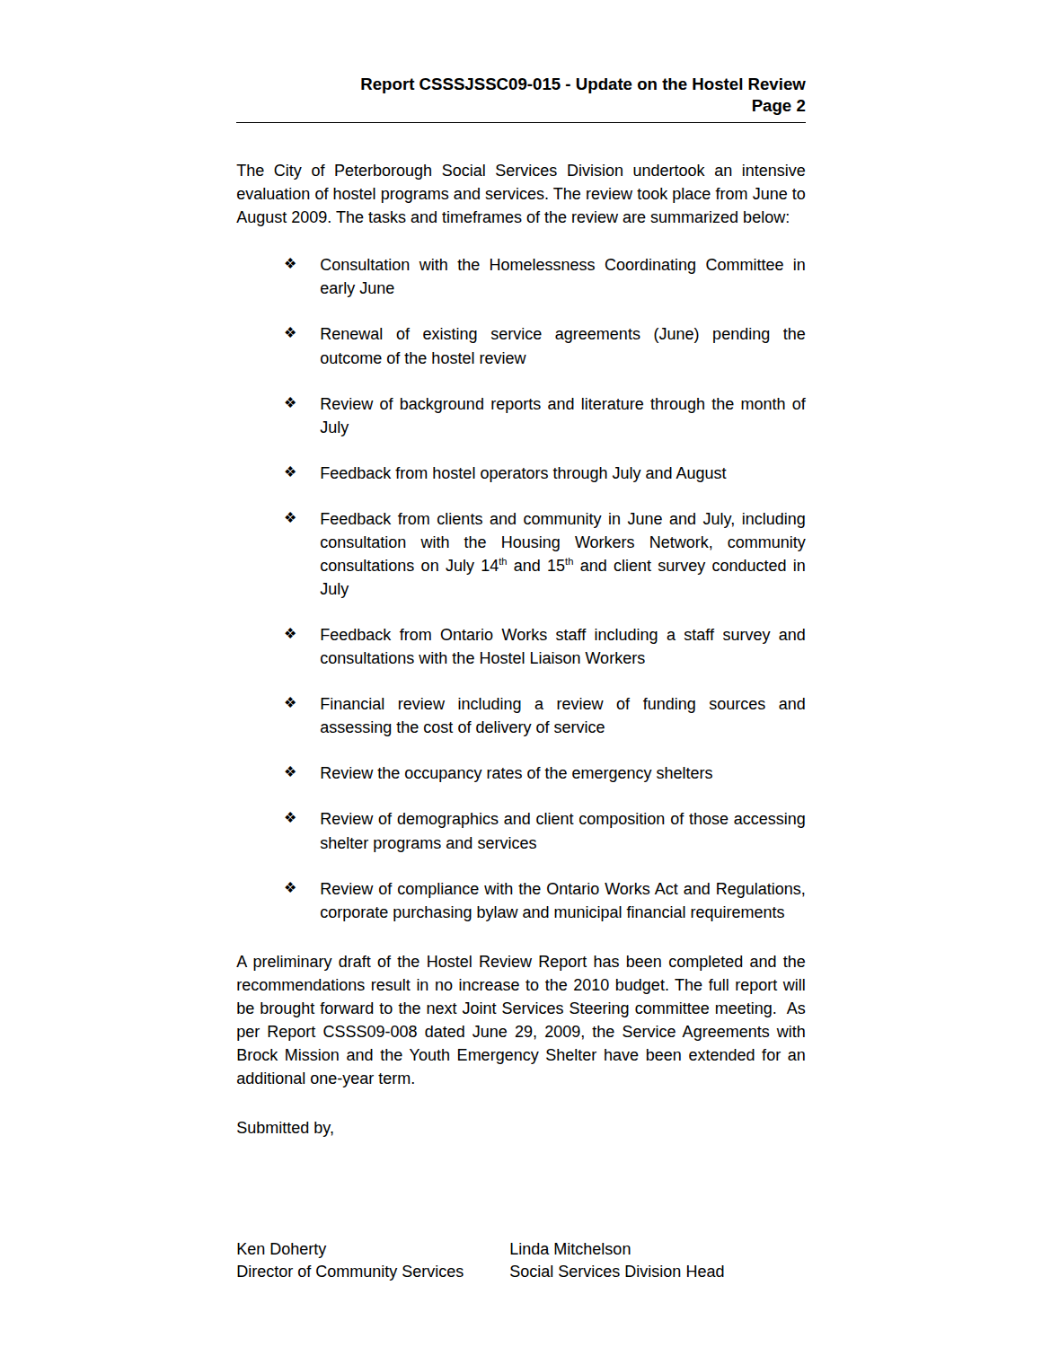Report CSSSJSSC09-015 - Update on the Hostel Review Page 2
The City of Peterborough Social Services Division undertook an intensive evaluation of hostel programs and services. The review took place from June to August 2009. The tasks and timeframes of the review are summarized below:
Consultation with the Homelessness Coordinating Committee in early June
Renewal of existing service agreements (June) pending the outcome of the hostel review
Review of background reports and literature through the month of July
Feedback from hostel operators through July and August
Feedback from clients and community in June and July, including consultation with the Housing Workers Network, community consultations on July 14th and 15th and client survey conducted in July
Feedback from Ontario Works staff including a staff survey and consultations with the Hostel Liaison Workers
Financial review including a review of funding sources and assessing the cost of delivery of service
Review the occupancy rates of the emergency shelters
Review of demographics and client composition of those accessing shelter programs and services
Review of compliance with the Ontario Works Act and Regulations, corporate purchasing bylaw and municipal financial requirements
A preliminary draft of the Hostel Review Report has been completed and the recommendations result in no increase to the 2010 budget. The full report will be brought forward to the next Joint Services Steering committee meeting. As per Report CSSS09-008 dated June 29, 2009, the Service Agreements with Brock Mission and the Youth Emergency Shelter have been extended for an additional one-year term.
Submitted by,
| Ken Doherty Director of Community Services | Linda Mitchelson Social Services Division Head |